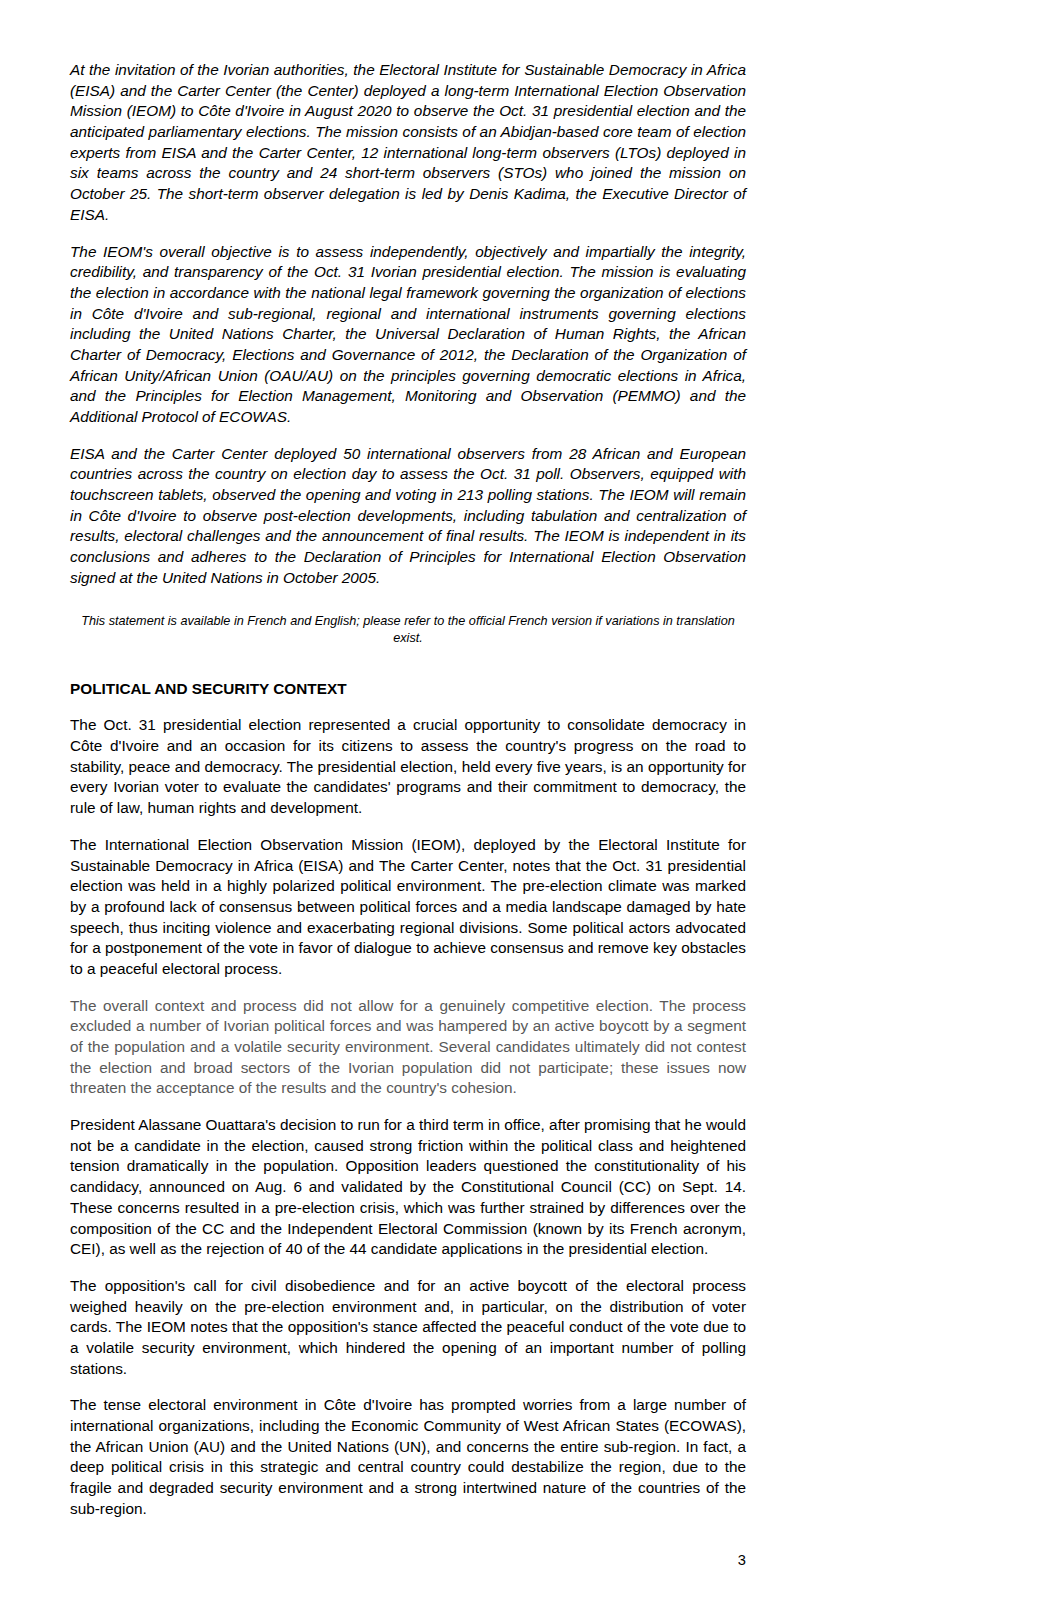At the invitation of the Ivorian authorities, the Electoral Institute for Sustainable Democracy in Africa (EISA) and the Carter Center (the Center) deployed a long-term International Election Observation Mission (IEOM) to Côte d'Ivoire in August 2020 to observe the Oct. 31 presidential election and the anticipated parliamentary elections. The mission consists of an Abidjan-based core team of election experts from EISA and the Carter Center, 12 international long-term observers (LTOs) deployed in six teams across the country and 24 short-term observers (STOs) who joined the mission on October 25. The short-term observer delegation is led by Denis Kadima, the Executive Director of EISA.
The IEOM's overall objective is to assess independently, objectively and impartially the integrity, credibility, and transparency of the Oct. 31 Ivorian presidential election. The mission is evaluating the election in accordance with the national legal framework governing the organization of elections in Côte d'Ivoire and sub-regional, regional and international instruments governing elections including the United Nations Charter, the Universal Declaration of Human Rights, the African Charter of Democracy, Elections and Governance of 2012, the Declaration of the Organization of African Unity/African Union (OAU/AU) on the principles governing democratic elections in Africa, and the Principles for Election Management, Monitoring and Observation (PEMMO) and the Additional Protocol of ECOWAS.
EISA and the Carter Center deployed 50 international observers from 28 African and European countries across the country on election day to assess the Oct. 31 poll. Observers, equipped with touchscreen tablets, observed the opening and voting in 213 polling stations. The IEOM will remain in Côte d'Ivoire to observe post-election developments, including tabulation and centralization of results, electoral challenges and the announcement of final results. The IEOM is independent in its conclusions and adheres to the Declaration of Principles for International Election Observation signed at the United Nations in October 2005.
This statement is available in French and English; please refer to the official French version if variations in translation exist.
Political and Security Context
The Oct. 31 presidential election represented a crucial opportunity to consolidate democracy in Côte d'Ivoire and an occasion for its citizens to assess the country's progress on the road to stability, peace and democracy. The presidential election, held every five years, is an opportunity for every Ivorian voter to evaluate the candidates' programs and their commitment to democracy, the rule of law, human rights and development.
The International Election Observation Mission (IEOM), deployed by the Electoral Institute for Sustainable Democracy in Africa (EISA) and The Carter Center, notes that the Oct. 31 presidential election was held in a highly polarized political environment. The pre-election climate was marked by a profound lack of consensus between political forces and a media landscape damaged by hate speech, thus inciting violence and exacerbating regional divisions. Some political actors advocated for a postponement of the vote in favor of dialogue to achieve consensus and remove key obstacles to a peaceful electoral process.
The overall context and process did not allow for a genuinely competitive election. The process excluded a number of Ivorian political forces and was hampered by an active boycott by a segment of the population and a volatile security environment. Several candidates ultimately did not contest the election and broad sectors of the Ivorian population did not participate; these issues now threaten the acceptance of the results and the country's cohesion.
President Alassane Ouattara's decision to run for a third term in office, after promising that he would not be a candidate in the election, caused strong friction within the political class and heightened tension dramatically in the population. Opposition leaders questioned the constitutionality of his candidacy, announced on Aug. 6 and validated by the Constitutional Council (CC) on Sept. 14. These concerns resulted in a pre-election crisis, which was further strained by differences over the composition of the CC and the Independent Electoral Commission (known by its French acronym, CEI), as well as the rejection of 40 of the 44 candidate applications in the presidential election.
The opposition's call for civil disobedience and for an active boycott of the electoral process weighed heavily on the pre-election environment and, in particular, on the distribution of voter cards. The IEOM notes that the opposition's stance affected the peaceful conduct of the vote due to a volatile security environment, which hindered the opening of an important number of polling stations.
The tense electoral environment in Côte d'Ivoire has prompted worries from a large number of international organizations, including the Economic Community of West African States (ECOWAS), the African Union (AU) and the United Nations (UN), and concerns the entire sub-region. In fact, a deep political crisis in this strategic and central country could destabilize the region, due to the fragile and degraded security environment and a strong intertwined nature of the countries of the sub-region.
3